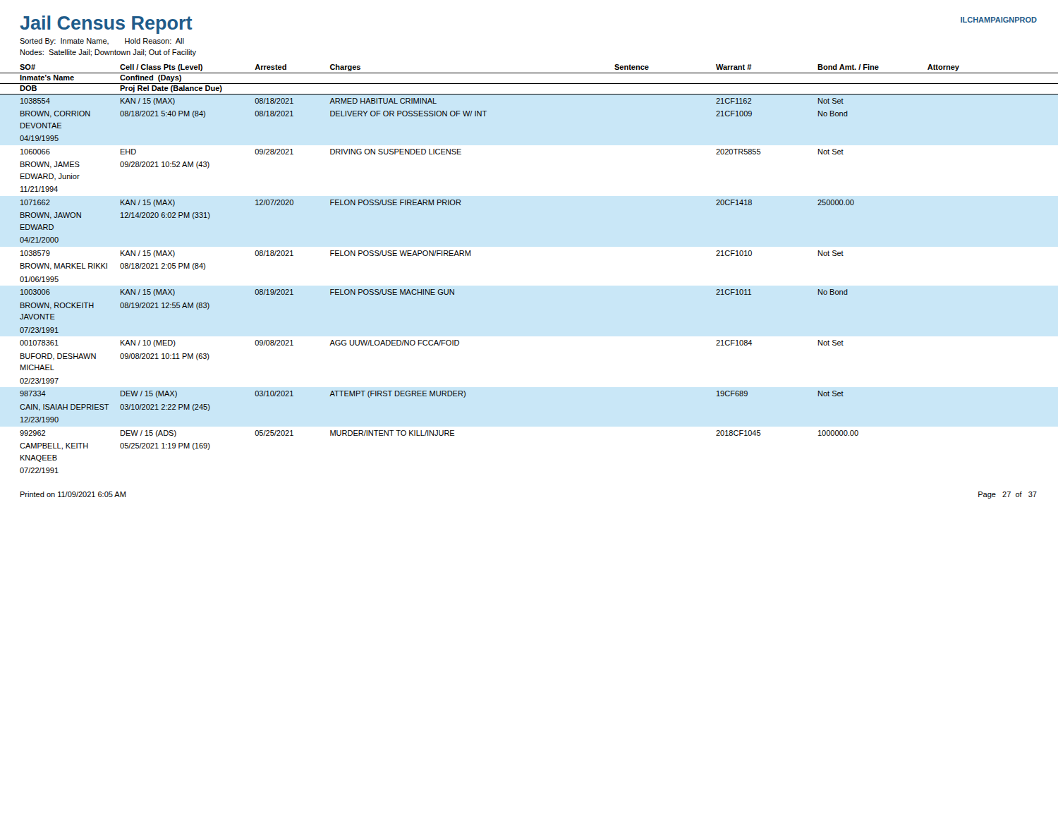ILCHAMPAIGNPROD
Jail Census Report
Sorted By: Inmate Name, Hold Reason: All
Nodes: Satellite Jail; Downtown Jail; Out of Facility
| SO# | Cell / Class Pts (Level) | Arrested | Charges | Sentence | Warrant # | Bond Amt. / Fine | Attorney |
| --- | --- | --- | --- | --- | --- | --- | --- |
| Inmate's Name | Confined (Days) | | | | | | |
| DOB | Proj Rel Date (Balance Due) | | | | | | |
| 1038554 | KAN / 15 (MAX) | 08/18/2021 | ARMED HABITUAL CRIMINAL | | 21CF1162 | Not Set | |
| BROWN, CORRION DEVONTAE | 08/18/2021 5:40 PM (84) | 08/18/2021 | DELIVERY OF OR POSSESSION OF W/ INT | | 21CF1009 | No Bond | |
| 04/19/1995 | | | | | | | |
| 1060066 | EHD | 09/28/2021 | DRIVING ON SUSPENDED LICENSE | | 2020TR5855 | Not Set | |
| BROWN, JAMES EDWARD, Junior | 09/28/2021 10:52 AM (43) | | | | | | |
| 11/21/1994 | | | | | | | |
| 1071662 | KAN / 15 (MAX) | 12/07/2020 | FELON POSS/USE FIREARM PRIOR | | 20CF1418 | 250000.00 | |
| BROWN, JAWON EDWARD | 12/14/2020 6:02 PM (331) | | | | | | |
| 04/21/2000 | | | | | | | |
| 1038579 | KAN / 15 (MAX) | 08/18/2021 | FELON POSS/USE WEAPON/FIREARM | | 21CF1010 | Not Set | |
| BROWN, MARKEL RIKKI | 08/18/2021 2:05 PM (84) | | | | | | |
| 01/06/1995 | | | | | | | |
| 1003006 | KAN / 15 (MAX) | 08/19/2021 | FELON POSS/USE MACHINE GUN | | 21CF1011 | No Bond | |
| BROWN, ROCKEITH JAVONTE | 08/19/2021 12:55 AM (83) | | | | | | |
| 07/23/1991 | | | | | | | |
| 001078361 | KAN / 10 (MED) | 09/08/2021 | AGG UUW/LOADED/NO FCCA/FOID | | 21CF1084 | Not Set | |
| BUFORD, DESHAWN MICHAEL | 09/08/2021 10:11 PM (63) | | | | | | |
| 02/23/1997 | | | | | | | |
| 987334 | DEW / 15 (MAX) | 03/10/2021 | ATTEMPT (FIRST DEGREE MURDER) | | 19CF689 | Not Set | |
| CAIN, ISAIAH DEPRIEST | 03/10/2021 2:22 PM (245) | | | | | | |
| 12/23/1990 | | | | | | | |
| 992962 | DEW / 15 (ADS) | 05/25/2021 | MURDER/INTENT TO KILL/INJURE | | 2018CF1045 | 1000000.00 | |
| CAMPBELL, KEITH KNAQEEB | 05/25/2021 1:19 PM (169) | | | | | | |
| 07/22/1991 | | | | | | | |
Printed on 11/09/2021 6:05 AM
Page 27 of 37